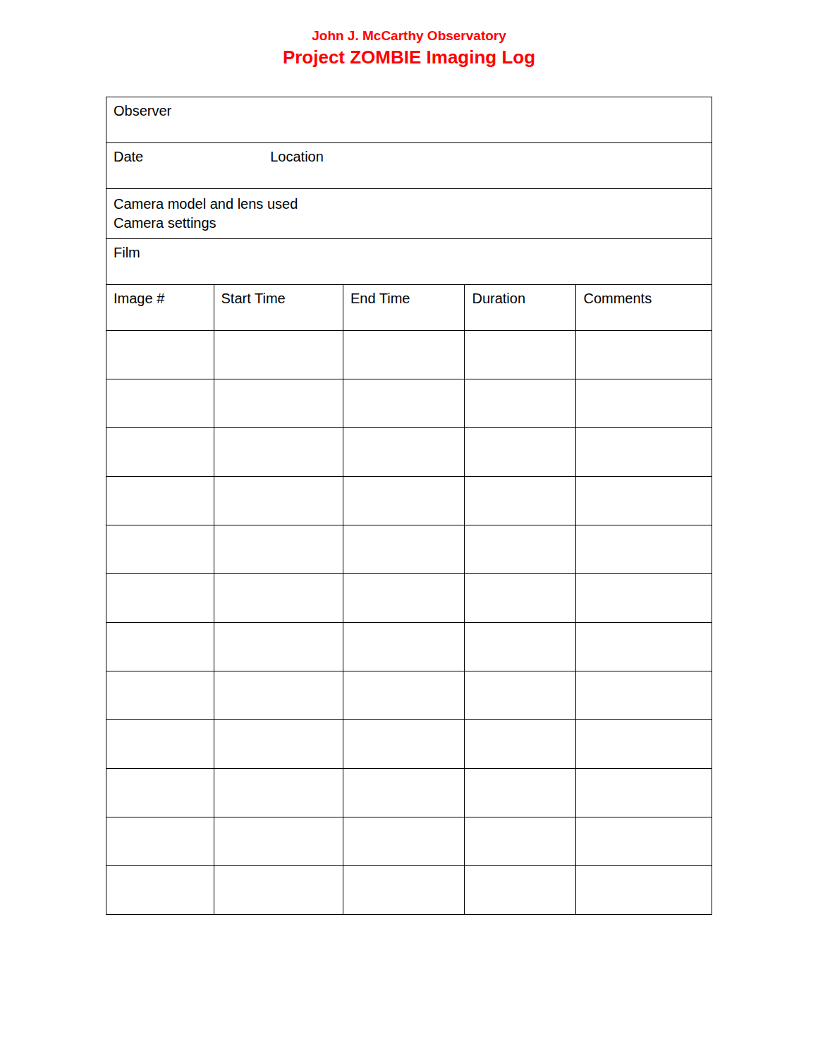John J. McCarthy Observatory
Project ZOMBIE Imaging Log
| Observer |
| Date Location |
| Camera model and lens used Camera settings |
| Film |
| Image # | Start Time | End Time | Duration | Comments |